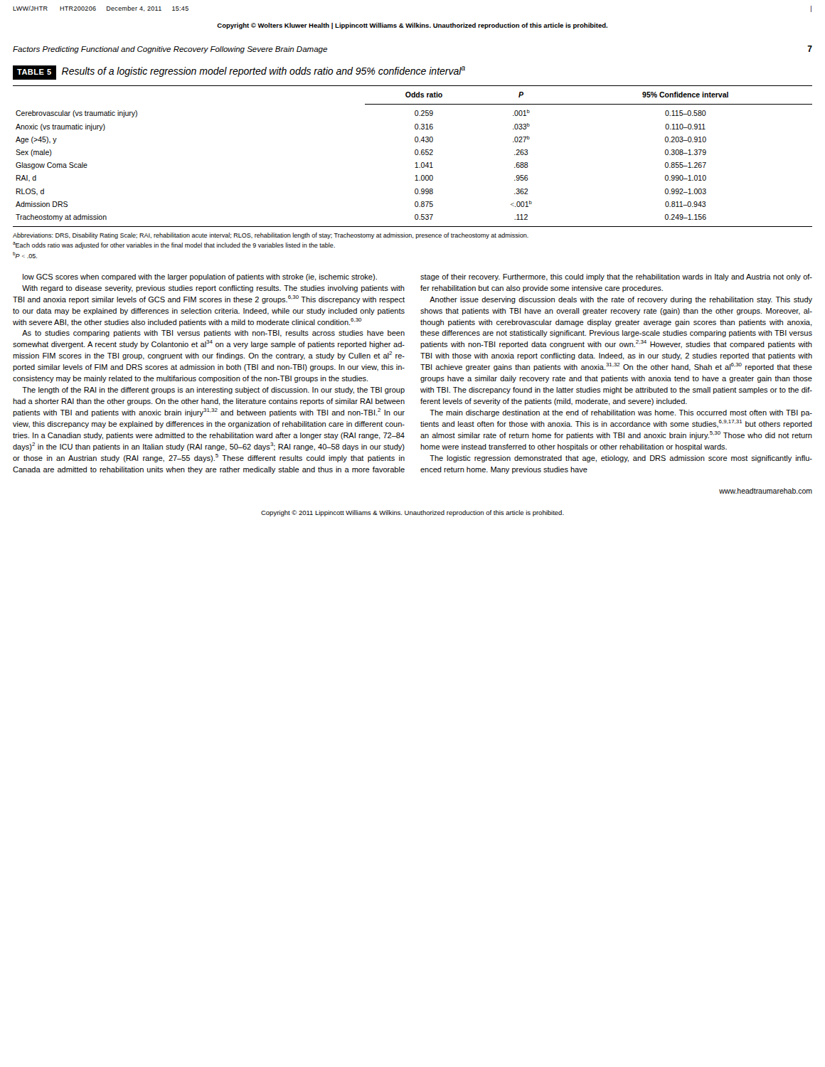LWW/JHTR HTR200206 December 4, 2011 15:45 |
Copyright © Wolters Kluwer Health | Lippincott Williams & Wilkins. Unauthorized reproduction of this article is prohibited.
Factors Predicting Functional and Cognitive Recovery Following Severe Brain Damage 7
TABLE 5 Results of a logistic regression model reported with odds ratio and 95% confidence intervala
| | Odds ratio | P | 95% Confidence interval |
| --- | --- | --- | --- |
| Cerebrovascular (vs traumatic injury) | 0.259 | .001 b | 0.115–0.580 |
| Anoxic (vs traumatic injury) | 0.316 | .033 b | 0.110–0.911 |
| Age (>45), y | 0.430 | .027 b | 0.203–0.910 |
| Sex (male) | 0.652 | .263 | 0.308–1.379 |
| Glasgow Coma Scale | 1.041 | .688 | 0.855–1.267 |
| RAI, d | 1.000 | .956 | 0.990–1.010 |
| RLOS, d | 0.998 | .362 | 0.992–1.003 |
| Admission DRS | 0.875 | < .001 b | 0.811–0.943 |
| Tracheostomy at admission | 0.537 | .112 | 0.249–1.156 |
Abbreviations: DRS, Disability Rating Scale; RAI, rehabilitation acute interval; RLOS, rehabilitation length of stay; Tracheostomy at admission, presence of tracheostomy at admission.
aEach odds ratio was adjusted for other variables in the final model that included the 9 variables listed in the table.
bP < .05.
low GCS scores when compared with the larger population of patients with stroke (ie, ischemic stroke).
With regard to disease severity, previous studies report conflicting results. The studies involving patients with TBI and anoxia report similar levels of GCS and FIM scores in these 2 groups.6,30 This discrepancy with respect to our data may be explained by differences in selection criteria. Indeed, while our study included only patients with severe ABI, the other studies also included patients with a mild to moderate clinical condition.6,30
As to studies comparing patients with TBI versus patients with non-TBI, results across studies have been somewhat divergent. A recent study by Colantonio et al34 on a very large sample of patients reported higher admission FIM scores in the TBI group, congruent with our findings. On the contrary, a study by Cullen et al2 reported similar levels of FIM and DRS scores at admission in both (TBI and non-TBI) groups. In our view, this inconsistency may be mainly related to the multifarious composition of the non-TBI groups in the studies.
The length of the RAI in the different groups is an interesting subject of discussion. In our study, the TBI group had a shorter RAI than the other groups. On the other hand, the literature contains reports of similar RAI between patients with TBI and patients with anoxic brain injury31,32 and between patients with TBI and non-TBI.2 In our view, this discrepancy may be explained by differences in the organization of rehabilitation care in different countries. In a Canadian study, patients were admitted to the rehabilitation ward after a longer stay (RAI range, 72–84 days)2 in the ICU than patients in an Italian study (RAI range, 50–62 days3; RAI range, 40–58 days in our study) or those in an Austrian study (RAI range, 27–55 days).5 These different results could imply that patients in Canada are admitted to rehabilitation units when they are rather medically stable and thus in a more favorable stage of their recovery. Furthermore, this could imply that the rehabilitation wards in Italy and Austria not only offer rehabilitation but can also provide some intensive care procedures.
Another issue deserving discussion deals with the rate of recovery during the rehabilitation stay. This study shows that patients with TBI have an overall greater recovery rate (gain) than the other groups. Moreover, although patients with cerebrovascular damage display greater average gain scores than patients with anoxia, these differences are not statistically significant. Previous large-scale studies comparing patients with TBI versus patients with non-TBI reported data congruent with our own.2,34 However, studies that compared patients with TBI with those with anoxia report conflicting data. Indeed, as in our study, 2 studies reported that patients with TBI achieve greater gains than patients with anoxia.31,32 On the other hand, Shah et al6,30 reported that these groups have a similar daily recovery rate and that patients with anoxia tend to have a greater gain than those with TBI. The discrepancy found in the latter studies might be attributed to the small patient samples or to the different levels of severity of the patients (mild, moderate, and severe) included.
The main discharge destination at the end of rehabilitation was home. This occurred most often with TBI patients and least often for those with anoxia. This is in accordance with some studies,6,9,17,31 but others reported an almost similar rate of return home for patients with TBI and anoxic brain injury.5,30 Those who did not return home were instead transferred to other hospitals or other rehabilitation or hospital wards.
The logistic regression demonstrated that age, etiology, and DRS admission score most significantly influenced return home. Many previous studies have
www.headtraumarehab.com
Copyright © 2011 Lippincott Williams & Wilkins. Unauthorized reproduction of this article is prohibited.